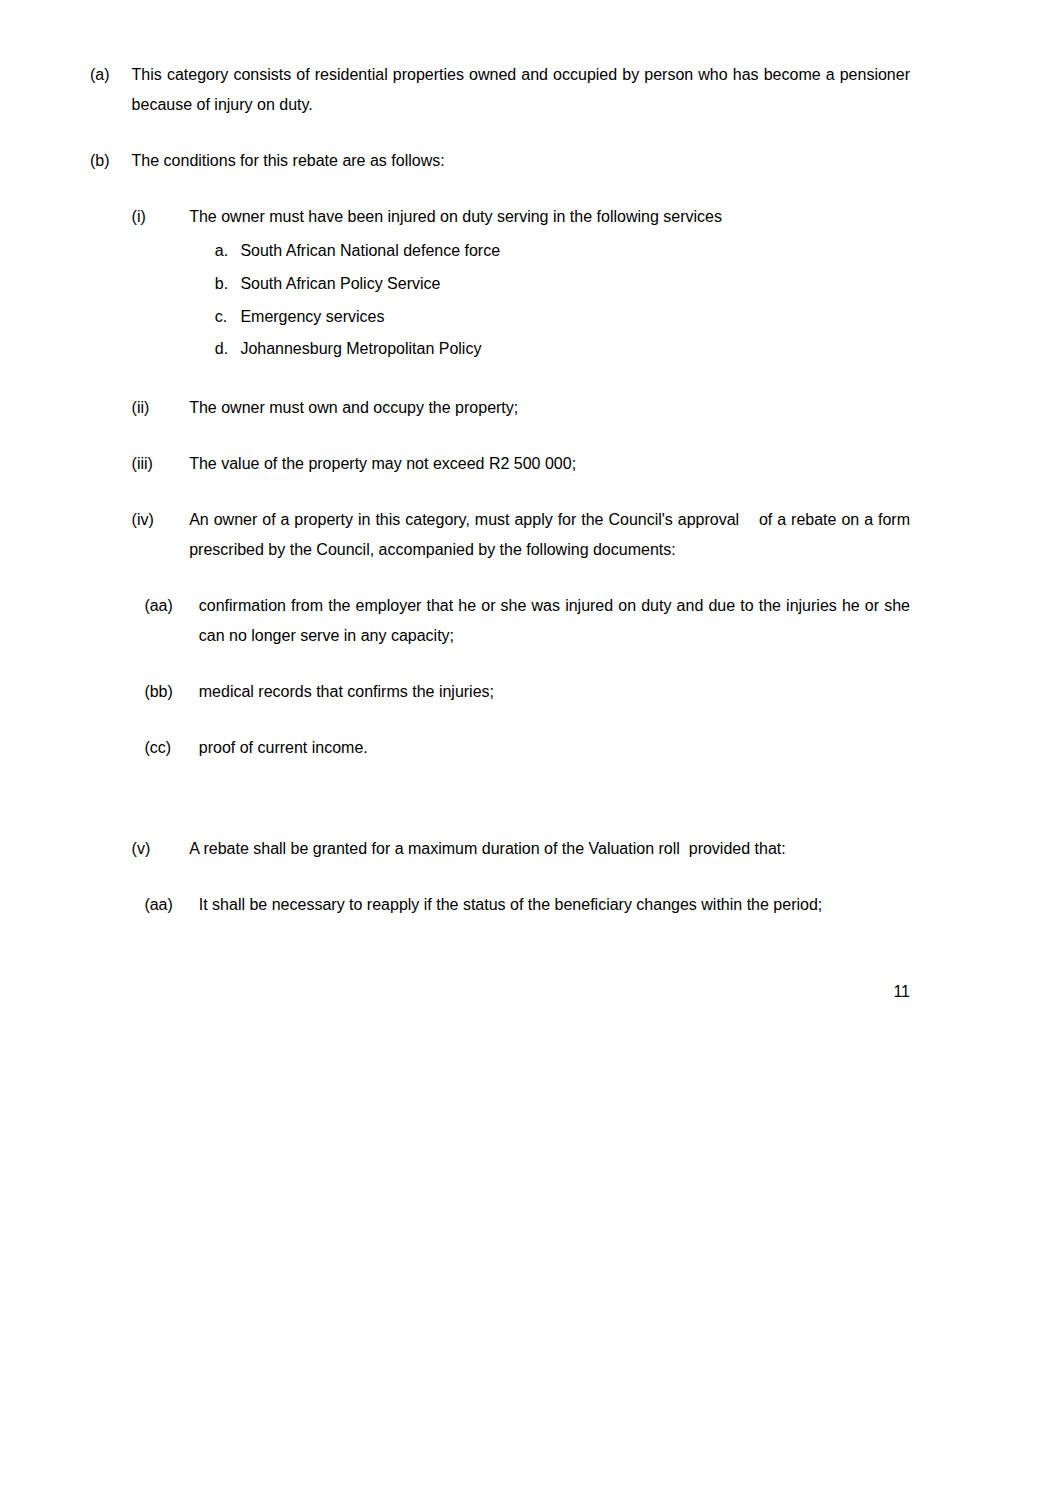(a)
This category consists of residential properties owned and occupied by person who has become a pensioner because of injury on duty.
(b)
The conditions for this rebate are as follows:
(i)
The owner must have been injured on duty serving in the following services
a. South African National defence force
b. South African Policy Service
c. Emergency services
d. Johannesburg Metropolitan Policy
(ii)
The owner must own and occupy the property;
(iii)
The value of the property may not exceed R2 500 000;
(iv)
An owner of a property in this category, must apply for the Council's approval of a rebate on a form prescribed by the Council, accompanied by the following documents:
(aa)
confirmation from the employer that he or she was injured on duty and due to the injuries he or she can no longer serve in any capacity;
(bb)
medical records that confirms the injuries;
(cc)
proof of current income.
(v)
A rebate shall be granted for a maximum duration of the Valuation roll provided that:
(aa)
It shall be necessary to reapply if the status of the beneficiary changes within the period;
11